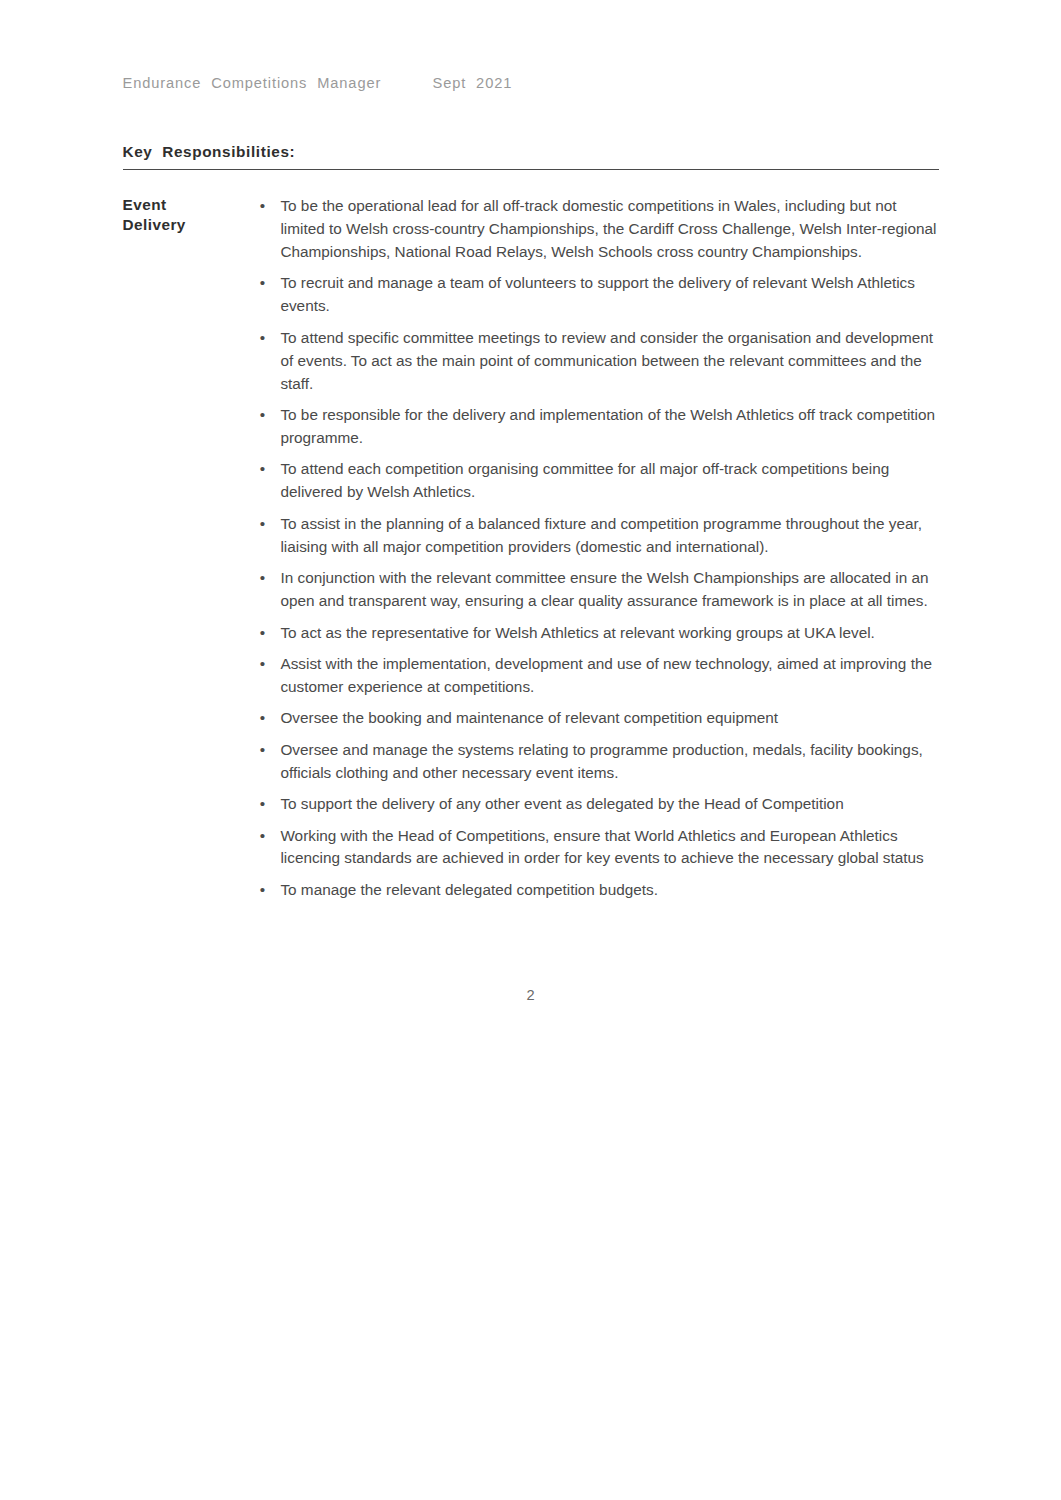Endurance Competitions Manager Sept 2021
Key Responsibilities:
Event
Delivery
To be the operational lead for all off-track domestic competitions in Wales, including but not limited to Welsh cross-country Championships, the Cardiff Cross Challenge, Welsh Inter-regional Championships, National Road Relays, Welsh Schools cross country Championships.
To recruit and manage a team of volunteers to support the delivery of relevant Welsh Athletics events.
To attend specific committee meetings to review and consider the organisation and development of events. To act as the main point of communication between the relevant committees and the staff.
To be responsible for the delivery and implementation of the Welsh Athletics off track competition programme.
To attend each competition organising committee for all major off-track competitions being delivered by Welsh Athletics.
To assist in the planning of a balanced fixture and competition programme throughout the year, liaising with all major competition providers (domestic and international).
In conjunction with the relevant committee ensure the Welsh Championships are allocated in an open and transparent way, ensuring a clear quality assurance framework is in place at all times.
To act as the representative for Welsh Athletics at relevant working groups at UKA level.
Assist with the implementation, development and use of new technology, aimed at improving the customer experience at competitions.
Oversee the booking and maintenance of relevant competition equipment
Oversee and manage the systems relating to programme production, medals, facility bookings, officials clothing and other necessary event items.
To support the delivery of any other event as delegated by the Head of Competition
Working with the Head of Competitions, ensure that World Athletics and European Athletics licencing standards are achieved in order for key events to achieve the necessary global status
To manage the relevant delegated competition budgets.
2